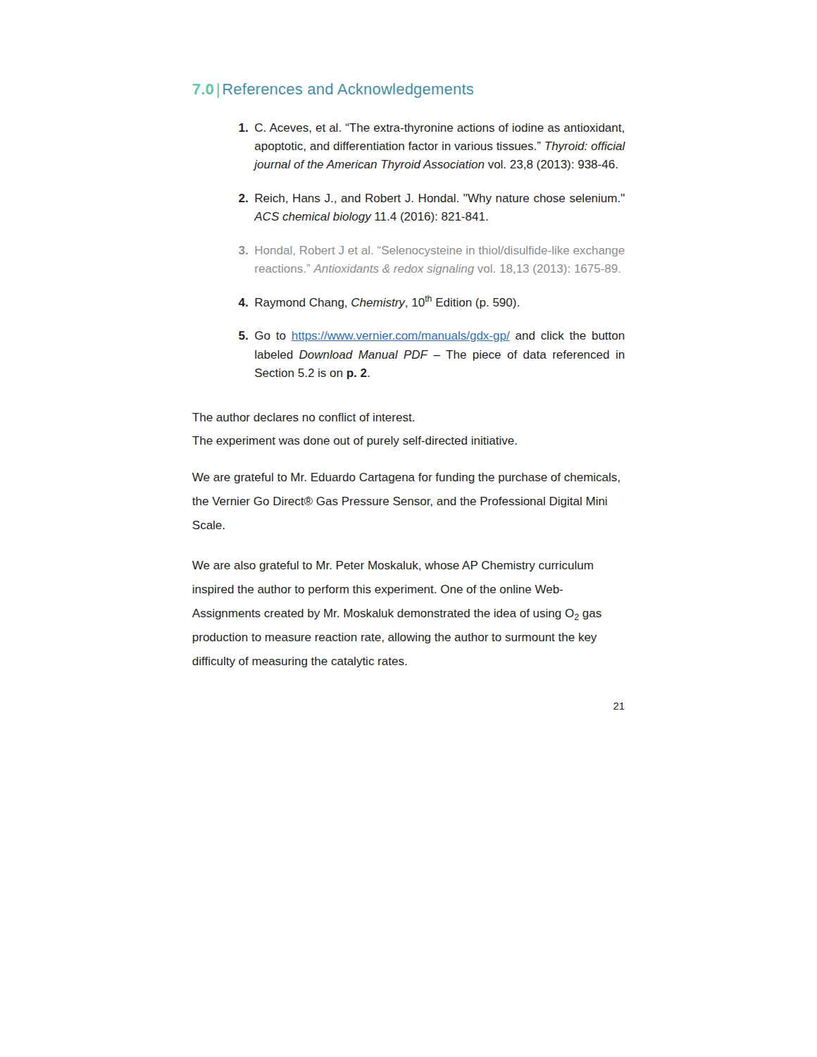7.0|References and Acknowledgements
C. Aceves, et al. “The extra-thyronine actions of iodine as antioxidant, apoptotic, and differentiation factor in various tissues.” Thyroid: official journal of the American Thyroid Association vol. 23,8 (2013): 938-46.
Reich, Hans J., and Robert J. Hondal. "Why nature chose selenium." ACS chemical biology 11.4 (2016): 821-841.
Hondal, Robert J et al. “Selenocysteine in thiol/disulfide-like exchange reactions.” Antioxidants & redox signaling vol. 18,13 (2013): 1675-89.
Raymond Chang, Chemistry, 10th Edition (p. 590).
Go to https://www.vernier.com/manuals/gdx-gp/ and click the button labeled Download Manual PDF – The piece of data referenced in Section 5.2 is on p. 2.
The author declares no conflict of interest.
The experiment was done out of purely self-directed initiative.
We are grateful to Mr. Eduardo Cartagena for funding the purchase of chemicals, the Vernier Go Direct® Gas Pressure Sensor, and the Professional Digital Mini Scale.
We are also grateful to Mr. Peter Moskaluk, whose AP Chemistry curriculum inspired the author to perform this experiment. One of the online Web-Assignments created by Mr. Moskaluk demonstrated the idea of using O2 gas production to measure reaction rate, allowing the author to surmount the key difficulty of measuring the catalytic rates.
21